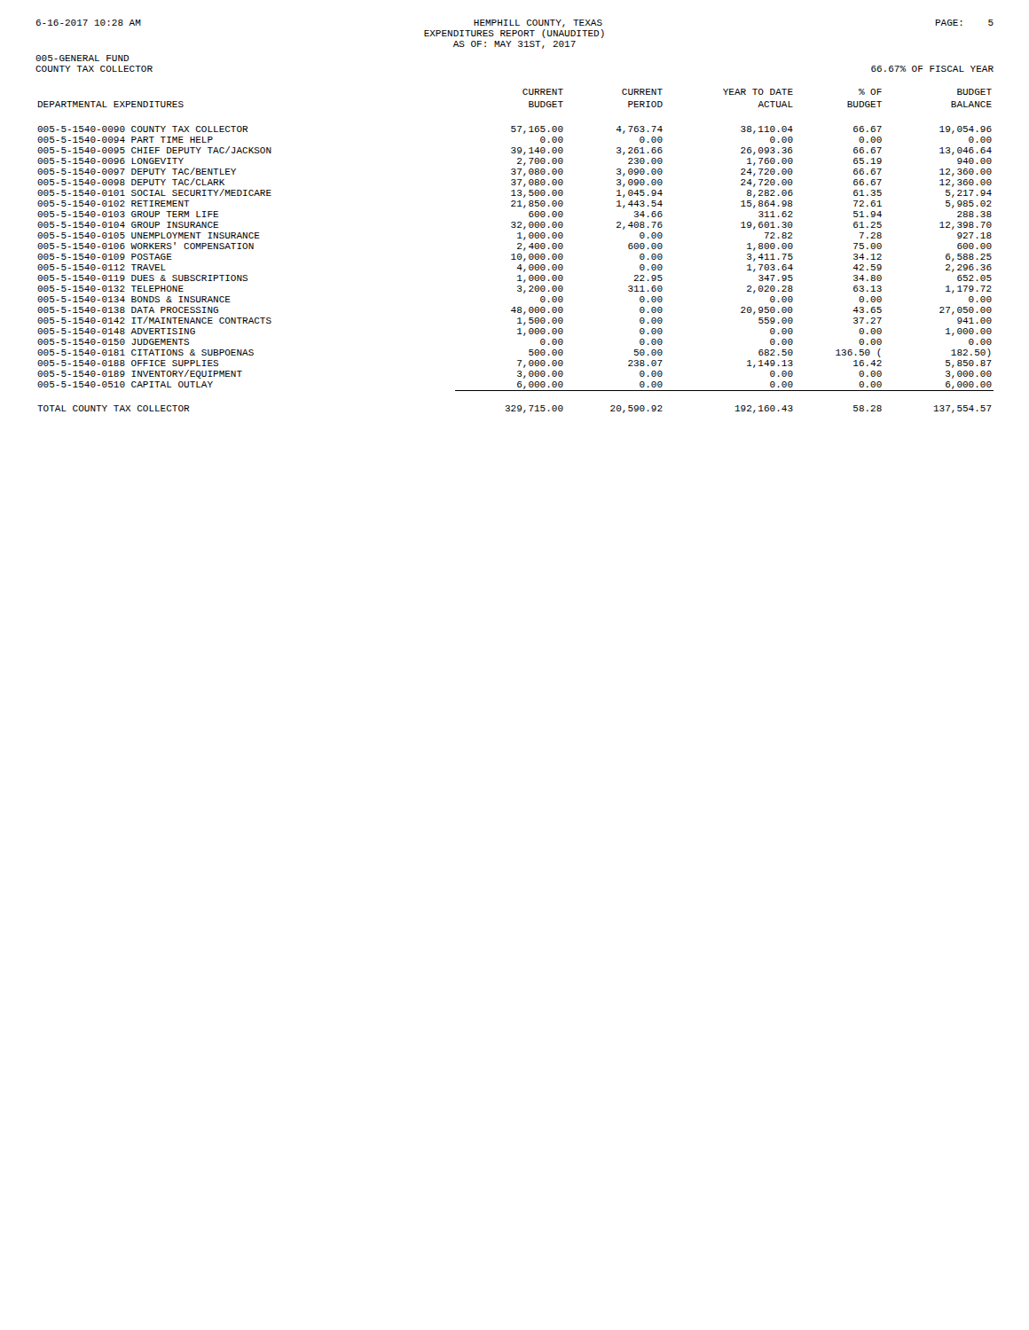6-16-2017 10:28 AM HEMPHILL COUNTY, TEXAS PAGE: 5
EXPENDITURES REPORT (UNAUDITED)
AS OF: MAY 31ST, 2017
005-GENERAL FUND
COUNTY TAX COLLECTOR 66.67% OF FISCAL YEAR
| | CURRENT | CURRENT | YEAR TO DATE | % OF | BUDGET |
| --- | --- | --- | --- | --- | --- |
| DEPARTMENTAL EXPENDITURES | BUDGET | PERIOD | ACTUAL | BUDGET | BALANCE |
| 005-5-1540-0090 COUNTY TAX COLLECTOR | 57,165.00 | 4,763.74 | 38,110.04 | 66.67 | 19,054.96 |
| 005-5-1540-0094 PART TIME HELP | 0.00 | 0.00 | 0.00 | 0.00 | 0.00 |
| 005-5-1540-0095 CHIEF DEPUTY TAC/JACKSON | 39,140.00 | 3,261.66 | 26,093.36 | 66.67 | 13,046.64 |
| 005-5-1540-0096 LONGEVITY | 2,700.00 | 230.00 | 1,760.00 | 65.19 | 940.00 |
| 005-5-1540-0097 DEPUTY TAC/BENTLEY | 37,080.00 | 3,090.00 | 24,720.00 | 66.67 | 12,360.00 |
| 005-5-1540-0098 DEPUTY TAC/CLARK | 37,080.00 | 3,090.00 | 24,720.00 | 66.67 | 12,360.00 |
| 005-5-1540-0101 SOCIAL SECURITY/MEDICARE | 13,500.00 | 1,045.94 | 8,282.06 | 61.35 | 5,217.94 |
| 005-5-1540-0102 RETIREMENT | 21,850.00 | 1,443.54 | 15,864.98 | 72.61 | 5,985.02 |
| 005-5-1540-0103 GROUP TERM LIFE | 600.00 | 34.66 | 311.62 | 51.94 | 288.38 |
| 005-5-1540-0104 GROUP INSURANCE | 32,000.00 | 2,408.76 | 19,601.30 | 61.25 | 12,398.70 |
| 005-5-1540-0105 UNEMPLOYMENT INSURANCE | 1,000.00 | 0.00 | 72.82 | 7.28 | 927.18 |
| 005-5-1540-0106 WORKERS' COMPENSATION | 2,400.00 | 600.00 | 1,800.00 | 75.00 | 600.00 |
| 005-5-1540-0109 POSTAGE | 10,000.00 | 0.00 | 3,411.75 | 34.12 | 6,588.25 |
| 005-5-1540-0112 TRAVEL | 4,000.00 | 0.00 | 1,703.64 | 42.59 | 2,296.36 |
| 005-5-1540-0119 DUES & SUBSCRIPTIONS | 1,000.00 | 22.95 | 347.95 | 34.80 | 652.05 |
| 005-5-1540-0132 TELEPHONE | 3,200.00 | 311.60 | 2,020.28 | 63.13 | 1,179.72 |
| 005-5-1540-0134 BONDS & INSURANCE | 0.00 | 0.00 | 0.00 | 0.00 | 0.00 |
| 005-5-1540-0138 DATA PROCESSING | 48,000.00 | 0.00 | 20,950.00 | 43.65 | 27,050.00 |
| 005-5-1540-0142 IT/MAINTENANCE CONTRACTS | 1,500.00 | 0.00 | 559.00 | 37.27 | 941.00 |
| 005-5-1540-0148 ADVERTISING | 1,000.00 | 0.00 | 0.00 | 0.00 | 1,000.00 |
| 005-5-1540-0150 JUDGEMENTS | 0.00 | 0.00 | 0.00 | 0.00 | 0.00 |
| 005-5-1540-0181 CITATIONS & SUBPOENAS | 500.00 | 50.00 | 682.50 | 136.50 ( | 182.50) |
| 005-5-1540-0188 OFFICE SUPPLIES | 7,000.00 | 238.07 | 1,149.13 | 16.42 | 5,850.87 |
| 005-5-1540-0189 INVENTORY/EQUIPMENT | 3,000.00 | 0.00 | 0.00 | 0.00 | 3,000.00 |
| 005-5-1540-0510 CAPITAL OUTLAY | 6,000.00 | 0.00 | 0.00 | 0.00 | 6,000.00 |
| TOTAL COUNTY TAX COLLECTOR | 329,715.00 | 20,590.92 | 192,160.43 | 58.28 | 137,554.57 |